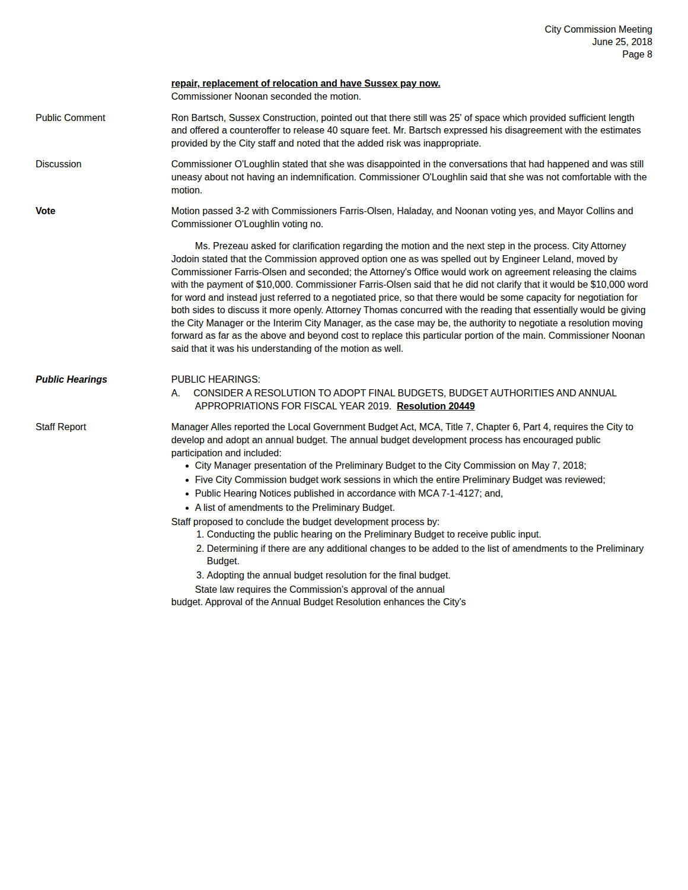City Commission Meeting
June 25, 2018
Page 8
| | repair, replacement of relocation and have Sussex pay now. Commissioner Noonan seconded the motion. |
| Public Comment | Ron Bartsch, Sussex Construction, pointed out that there still was 25' of space which provided sufficient length and offered a counteroffer to release 40 square feet. Mr. Bartsch expressed his disagreement with the estimates provided by the City staff and noted that the added risk was inappropriate. |
| Discussion | Commissioner O'Loughlin stated that she was disappointed in the conversations that had happened and was still uneasy about not having an indemnification. Commissioner O'Loughlin said that she was not comfortable with the motion. |
| Vote | Motion passed 3-2 with Commissioners Farris-Olsen, Haladay, and Noonan voting yes, and Mayor Collins and Commissioner O'Loughlin voting no. Ms. Prezeau asked for clarification regarding the motion and the next step in the process. City Attorney Jodoin stated that the Commission approved option one as was spelled out by Engineer Leland, moved by Commissioner Farris-Olsen and seconded; the Attorney's Office would work on agreement releasing the claims with the payment of $10,000. Commissioner Farris-Olsen said that he did not clarify that it would be $10,000 word for word and instead just referred to a negotiated price, so that there would be some capacity for negotiation for both sides to discuss it more openly. Attorney Thomas concurred with the reading that essentially would be giving the City Manager or the Interim City Manager, as the case may be, the authority to negotiate a resolution moving forward as far as the above and beyond cost to replace this particular portion of the main. Commissioner Noonan said that it was his understanding of the motion as well. |
| Public Hearings | PUBLIC HEARINGS: A. CONSIDER A RESOLUTION TO ADOPT FINAL BUDGETS, BUDGET AUTHORITIES AND ANNUAL APPROPRIATIONS FOR FISCAL YEAR 2019. Resolution 20449 |
| Staff Report | Manager Alles reported the Local Government Budget Act, MCA, Title 7, Chapter 6, Part 4, requires the City to develop and adopt an annual budget. The annual budget development process has encouraged public participation and included: City Manager presentation of the Preliminary Budget to the City Commission on May 7, 2018; Five City Commission budget work sessions in which the entire Preliminary Budget was reviewed; Public Hearing Notices published in accordance with MCA 7-1-4127; and, A list of amendments to the Preliminary Budget. Staff proposed to conclude the budget development process by: Conducting the public hearing on the Preliminary Budget to receive public input. Determining if there are any additional changes to be added to the list of amendments to the Preliminary Budget. Adopting the annual budget resolution for the final budget. State law requires the Commission's approval of the annual budget. Approval of the Annual Budget Resolution enhances the City's |